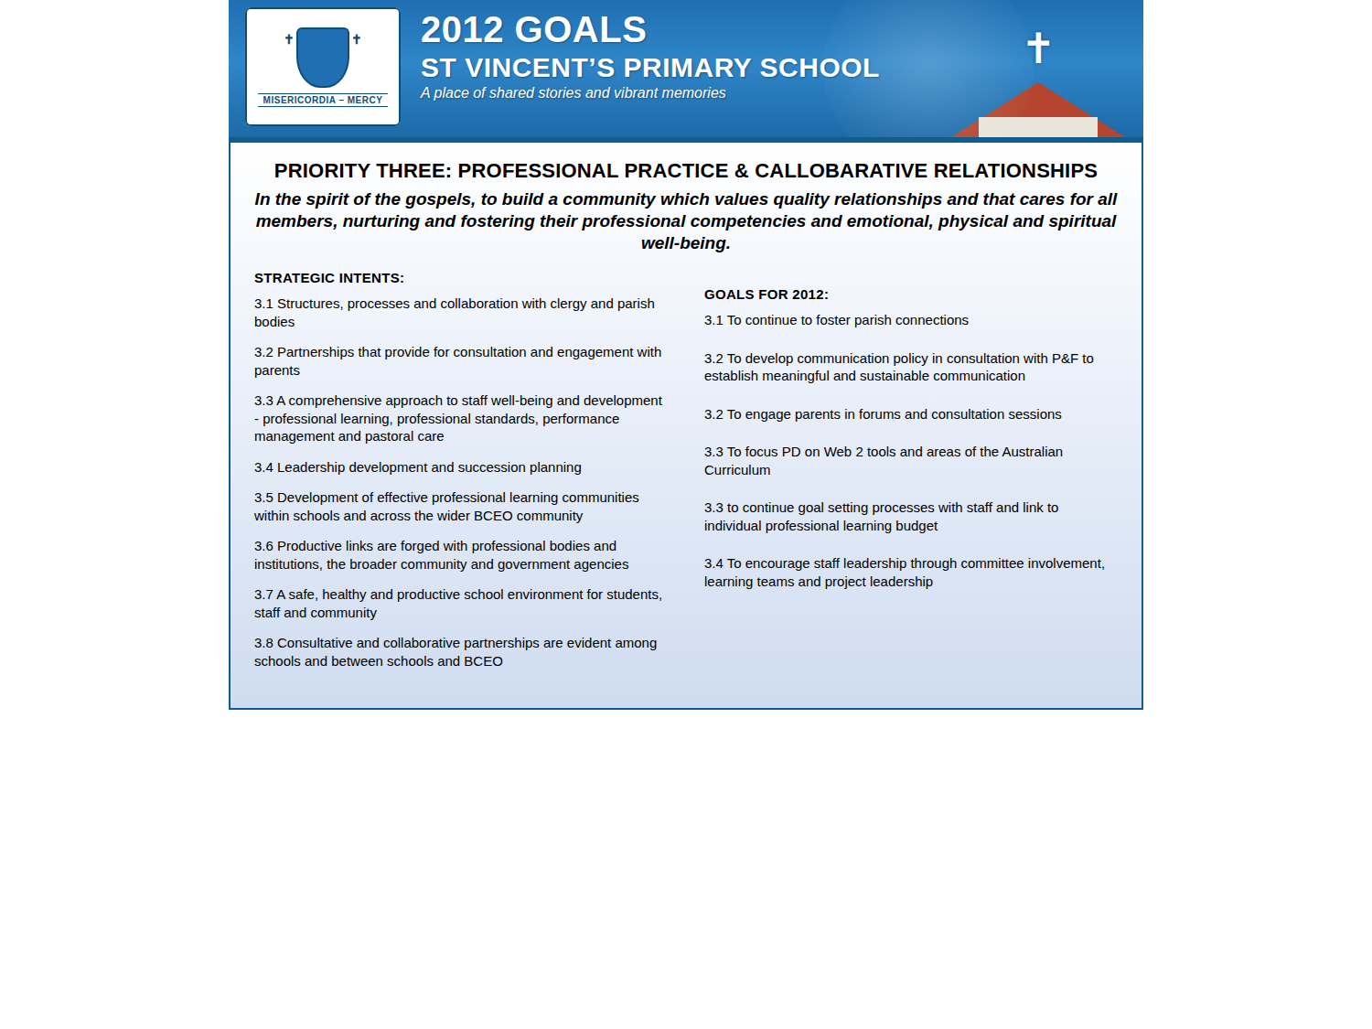MISERICORDIA – MERCY
2012 GOALS
ST VINCENT’S PRIMARY SCHOOL
A place of shared stories and vibrant memories
✝
PRIORITY THREE: PROFESSIONAL PRACTICE & CALLOBARATIVE RELATIONSHIPS
In the spirit of the gospels, to build a community which values quality relationships and that cares for all members, nurturing and fostering their professional competencies and emotional, physical and spiritual well-being.
STRATEGIC INTENTS:
3.1 Structures, processes and collaboration with clergy and parish bodies
3.2 Partnerships that provide for consultation and engagement with parents
3.3 A comprehensive approach to staff well-being and development - professional learning, professional standards, performance management and pastoral care
3.4 Leadership development and succession planning
3.5 Development of effective professional learning communities within schools and across the wider BCEO community
3.6 Productive links are forged with professional bodies and institutions, the broader community and government agencies
3.7 A safe, healthy and productive school environment for students, staff and community
3.8 Consultative and collaborative partnerships are evident among schools and between schools and BCEO
GOALS FOR 2012:
3.1 To continue to foster parish connections
3.2 To develop communication policy in consultation with P&F to establish meaningful and sustainable communication
3.2 To engage parents in forums and consultation sessions
3.3 To focus PD on Web 2 tools and areas of the Australian Curriculum
3.3 to continue goal setting processes with staff and link to individual professional learning budget
3.4 To encourage staff leadership through committee involvement, learning teams and project leadership